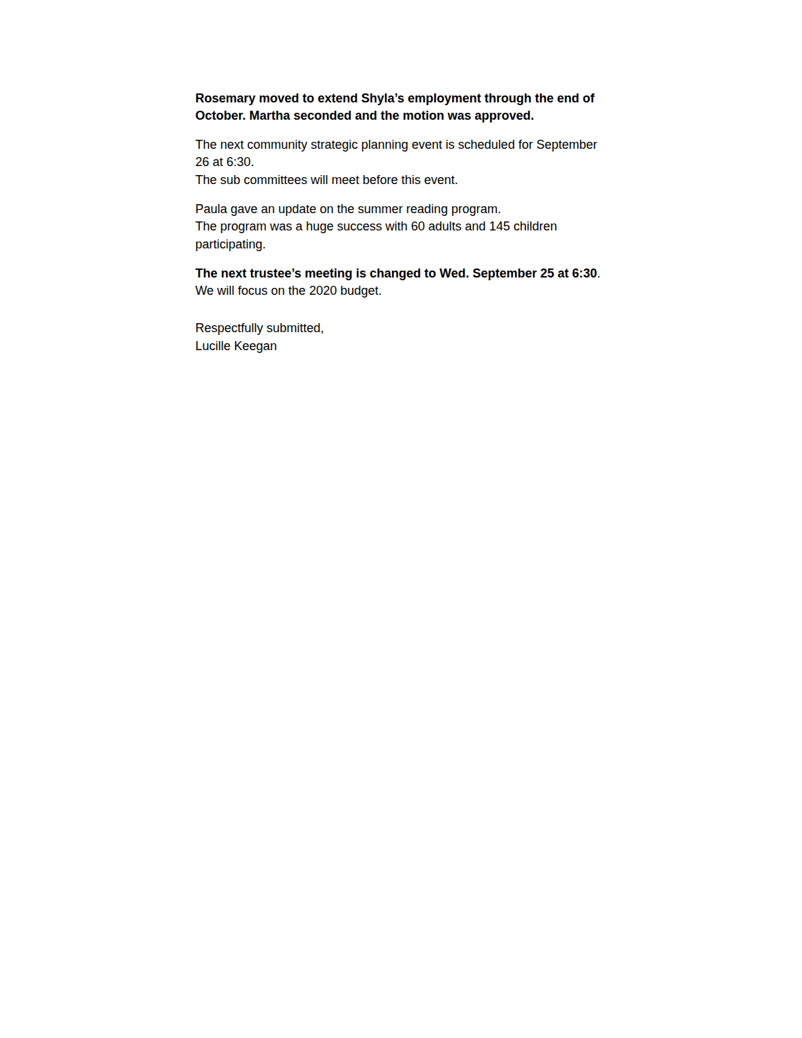Rosemary moved to extend Shyla’s employment through the end of October. Martha seconded and the motion was approved.
The next community strategic planning event is scheduled for September 26 at 6:30.
The sub committees will meet before this event.
Paula gave an update on the summer reading program.
The program was a huge success with 60 adults and 145 children participating.
The next trustee’s meeting is changed to Wed. September 25 at 6:30. We will focus on the 2020 budget.
Respectfully submitted,
Lucille Keegan